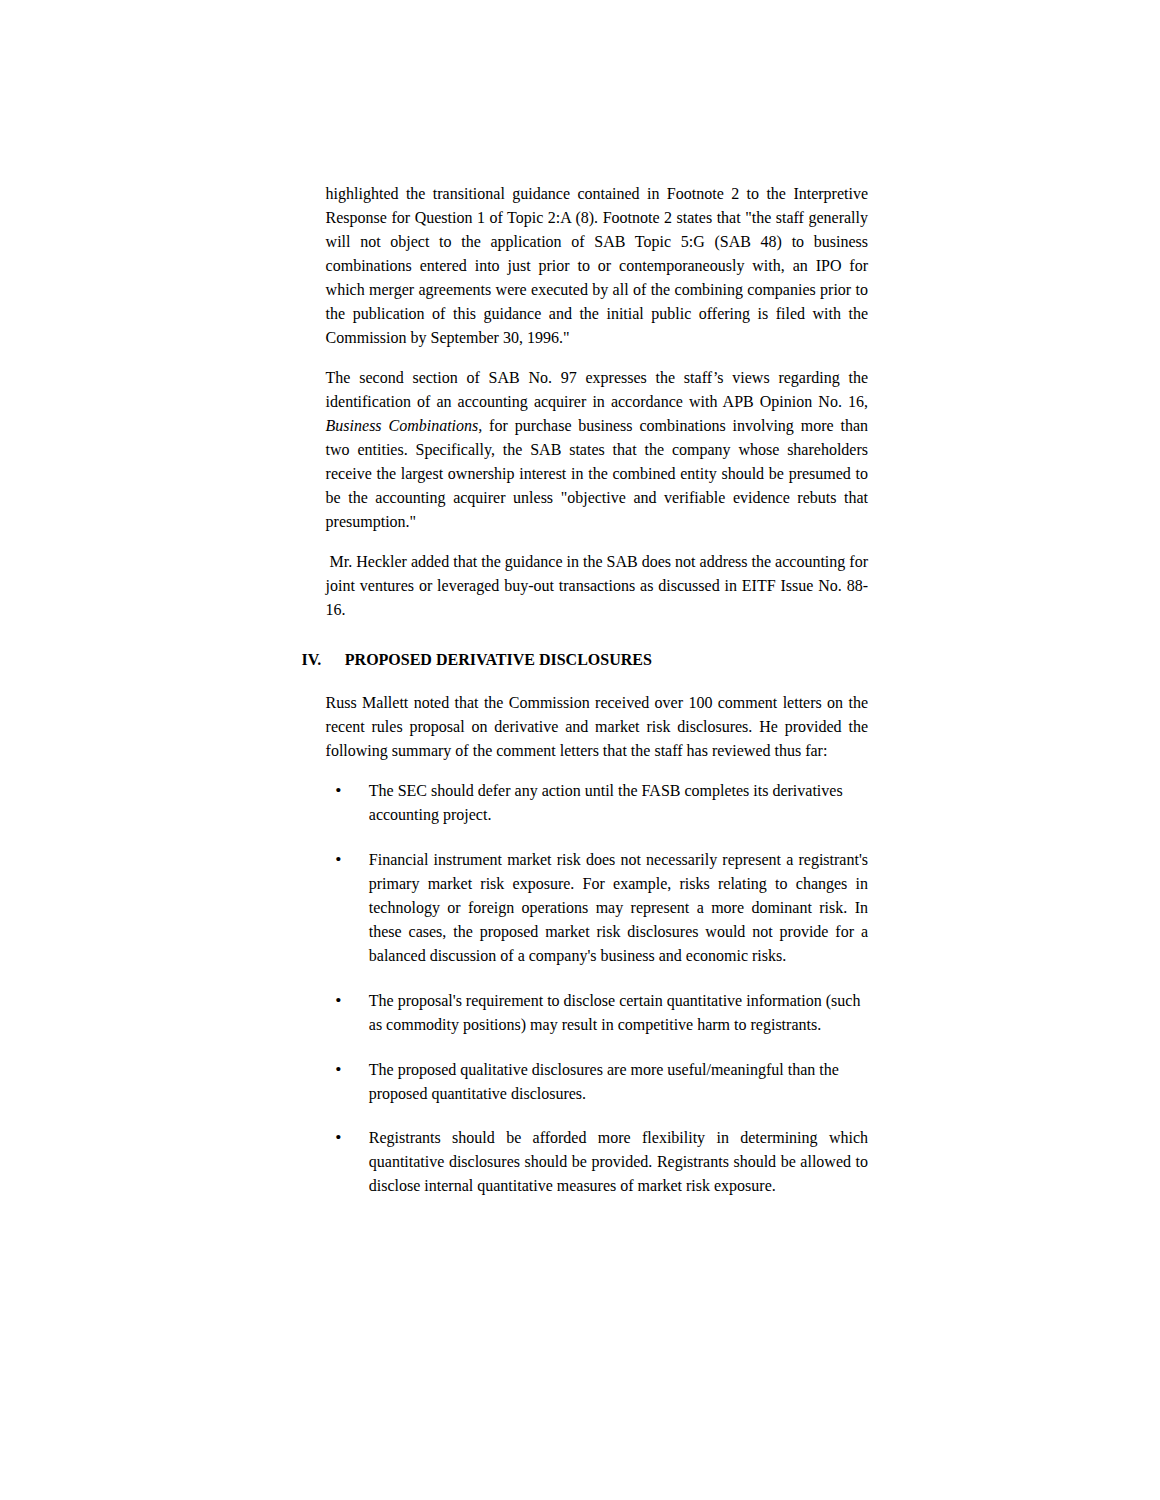highlighted the transitional guidance contained in Footnote 2 to the Interpretive Response for Question 1 of Topic 2:A (8). Footnote 2 states that "the staff generally will not object to the application of SAB Topic 5:G (SAB 48) to business combinations entered into just prior to or contemporaneously with, an IPO for which merger agreements were executed by all of the combining companies prior to the publication of this guidance and the initial public offering is filed with the Commission by September 30, 1996."
The second section of SAB No. 97 expresses the staff’s views regarding the identification of an accounting acquirer in accordance with APB Opinion No. 16, Business Combinations, for purchase business combinations involving more than two entities. Specifically, the SAB states that the company whose shareholders receive the largest ownership interest in the combined entity should be presumed to be the accounting acquirer unless "objective and verifiable evidence rebuts that presumption."
Mr. Heckler added that the guidance in the SAB does not address the accounting for joint ventures or leveraged buy-out transactions as discussed in EITF Issue No. 88-16.
IV.
PROPOSED DERIVATIVE DISCLOSURES
Russ Mallett noted that the Commission received over 100 comment letters on the recent rules proposal on derivative and market risk disclosures. He provided the following summary of the comment letters that the staff has reviewed thus far:
The SEC should defer any action until the FASB completes its derivatives accounting project.
Financial instrument market risk does not necessarily represent a registrant's primary market risk exposure. For example, risks relating to changes in technology or foreign operations may represent a more dominant risk. In these cases, the proposed market risk disclosures would not provide for a balanced discussion of a company's business and economic risks.
The proposal's requirement to disclose certain quantitative information (such as commodity positions) may result in competitive harm to registrants.
The proposed qualitative disclosures are more useful/meaningful than the proposed quantitative disclosures.
Registrants should be afforded more flexibility in determining which quantitative disclosures should be provided. Registrants should be allowed to disclose internal quantitative measures of market risk exposure.